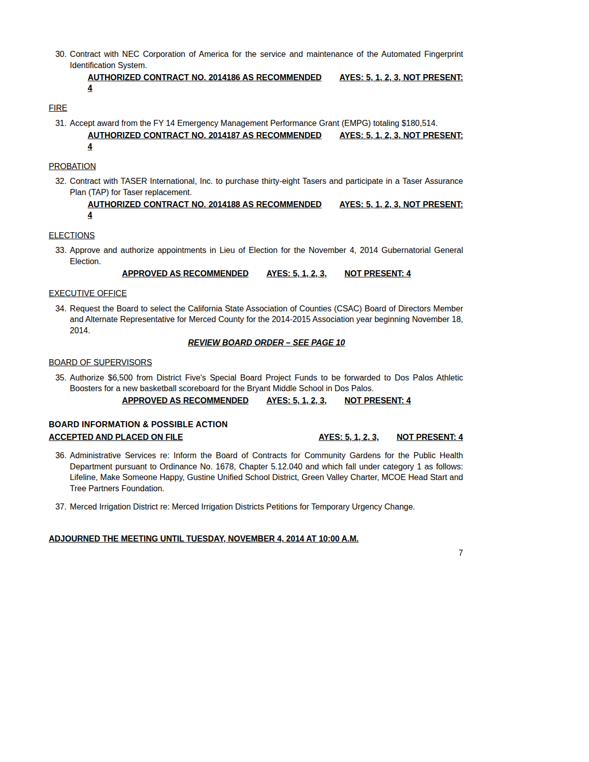30. Contract with NEC Corporation of America for the service and maintenance of the Automated Fingerprint Identification System. AUTHORIZED CONTRACT NO. 2014186 AS RECOMMENDED AYES: 5, 1, 2, 3, NOT PRESENT: 4
FIRE
31. Accept award from the FY 14 Emergency Management Performance Grant (EMPG) totaling $180,514. AUTHORIZED CONTRACT NO. 2014187 AS RECOMMENDED AYES: 5, 1, 2, 3, NOT PRESENT: 4
PROBATION
32. Contract with TASER International, Inc. to purchase thirty-eight Tasers and participate in a Taser Assurance Plan (TAP) for Taser replacement. AUTHORIZED CONTRACT NO. 2014188 AS RECOMMENDED AYES: 5, 1, 2, 3, NOT PRESENT: 4
ELECTIONS
33. Approve and authorize appointments in Lieu of Election for the November 4, 2014 Gubernatorial General Election. APPROVED AS RECOMMENDED AYES: 5, 1, 2, 3, NOT PRESENT: 4
EXECUTIVE OFFICE
34. Request the Board to select the California State Association of Counties (CSAC) Board of Directors Member and Alternate Representative for Merced County for the 2014-2015 Association year beginning November 18, 2014. REVIEW BOARD ORDER – SEE PAGE 10
BOARD OF SUPERVISORS
35. Authorize $6,500 from District Five's Special Board Project Funds to be forwarded to Dos Palos Athletic Boosters for a new basketball scoreboard for the Bryant Middle School in Dos Palos. APPROVED AS RECOMMENDED AYES: 5, 1, 2, 3, NOT PRESENT: 4
BOARD INFORMATION & POSSIBLE ACTION
ACCEPTED AND PLACED ON FILE AYES: 5, 1, 2, 3, NOT PRESENT: 4
36. Administrative Services re: Inform the Board of Contracts for Community Gardens for the Public Health Department pursuant to Ordinance No. 1678, Chapter 5.12.040 and which fall under category 1 as follows: Lifeline, Make Someone Happy, Gustine Unified School District, Green Valley Charter, MCOE Head Start and Tree Partners Foundation.
37. Merced Irrigation District re: Merced Irrigation Districts Petitions for Temporary Urgency Change.
ADJOURNED THE MEETING UNTIL TUESDAY, NOVEMBER 4, 2014 AT 10:00 A.M.
7